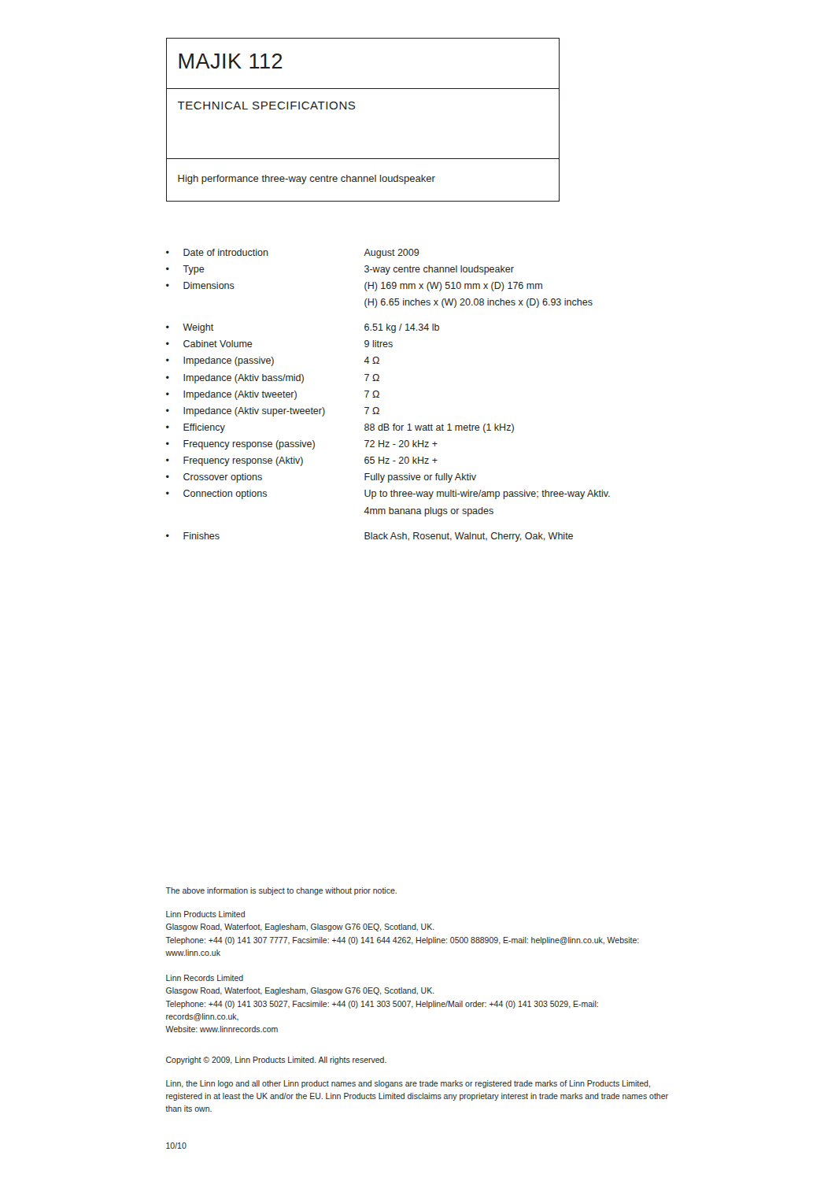MAJIK 112
TECHNICAL SPECIFICATIONS
High performance three-way centre channel loudspeaker
| • | Date of introduction | August 2009 |
| • | Type | 3-way centre channel loudspeaker |
| • | Dimensions | (H) 169 mm x (W) 510 mm x (D) 176 mm |
| | | (H) 6.65 inches x (W) 20.08 inches x (D) 6.93 inches |
| • | Weight | 6.51 kg / 14.34 lb |
| • | Cabinet Volume | 9 litres |
| • | Impedance (passive) | 4 Ω |
| • | Impedance (Aktiv bass/mid) | 7 Ω |
| • | Impedance (Aktiv tweeter) | 7 Ω |
| • | Impedance (Aktiv super-tweeter) | 7 Ω |
| • | Efficiency | 88 dB for 1 watt at 1 metre (1 kHz) |
| • | Frequency response (passive) | 72 Hz - 20 kHz + |
| • | Frequency response (Aktiv) | 65 Hz - 20 kHz + |
| • | Crossover options | Fully passive or fully Aktiv |
| • | Connection options | Up to three-way multi-wire/amp passive; three-way Aktiv. |
| | | 4mm banana plugs or spades |
| • | Finishes | Black Ash, Rosenut, Walnut, Cherry, Oak, White |
The above information is subject to change without prior notice.
Linn Products Limited
Glasgow Road, Waterfoot, Eaglesham, Glasgow G76 0EQ, Scotland, UK.
Telephone: +44 (0) 141 307 7777, Facsimile: +44 (0) 141 644 4262, Helpline: 0500 888909, E-mail: helpline@linn.co.uk, Website: www.linn.co.uk
Linn Records Limited
Glasgow Road, Waterfoot, Eaglesham, Glasgow G76 0EQ, Scotland, UK.
Telephone: +44 (0) 141 303 5027, Facsimile: +44 (0) 141 303 5007, Helpline/Mail order: +44 (0) 141 303 5029, E-mail: records@linn.co.uk,
Website: www.linnrecords.com
Copyright © 2009, Linn Products Limited. All rights reserved.
Linn, the Linn logo and all other Linn product names and slogans are trade marks or registered trade marks of Linn Products Limited, registered in at least the UK and/or the EU. Linn Products Limited disclaims any proprietary interest in trade marks and trade names other than its own.
10/10